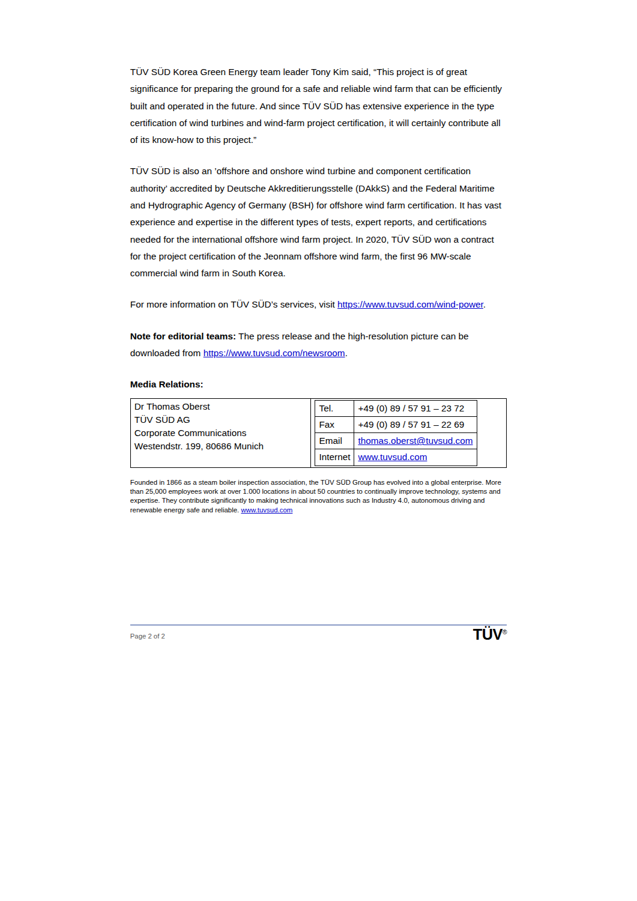TÜV SÜD Korea Green Energy team leader Tony Kim said, “This project is of great significance for preparing the ground for a safe and reliable wind farm that can be efficiently built and operated in the future. And since TÜV SÜD has extensive experience in the type certification of wind turbines and wind-farm project certification, it will certainly contribute all of its know-how to this project.”
TÜV SÜD is also an ’offshore and onshore wind turbine and component certification authority’ accredited by Deutsche Akkreditierungsstelle (DAkkS) and the Federal Maritime and Hydrographic Agency of Germany (BSH) for offshore wind farm certification. It has vast experience and expertise in the different types of tests, expert reports, and certifications needed for the international offshore wind farm project. In 2020, TÜV SÜD won a contract for the project certification of the Jeonnam offshore wind farm, the first 96 MW-scale commercial wind farm in South Korea.
For more information on TÜV SÜD’s services, visit https://www.tuvsud.com/wind-power.
Note for editorial teams: The press release and the high-resolution picture can be downloaded from https://www.tuvsud.com/newsroom.
Media Relations:
| Dr Thomas Oberst TÜV SÜD AG Corporate Communications Westendstr. 199, 80686 Munich | / Tel. / +49 (0) 89 / 57 91 – 23 72 / / Fax / +49 (0) 89 / 57 91 – 22 69 / / Email / thomas.oberst@tuvsud.com / / Internet / www.tuvsud.com / |
Founded in 1866 as a steam boiler inspection association, the TÜV SÜD Group has evolved into a global enterprise. More than 25,000 employees work at over 1.000 locations in about 50 countries to continually improve technology, systems and expertise. They contribute significantly to making technical innovations such as Industry 4.0, autonomous driving and renewable energy safe and reliable. www.tuvsud.com
Page 2 of 2
TÜV®